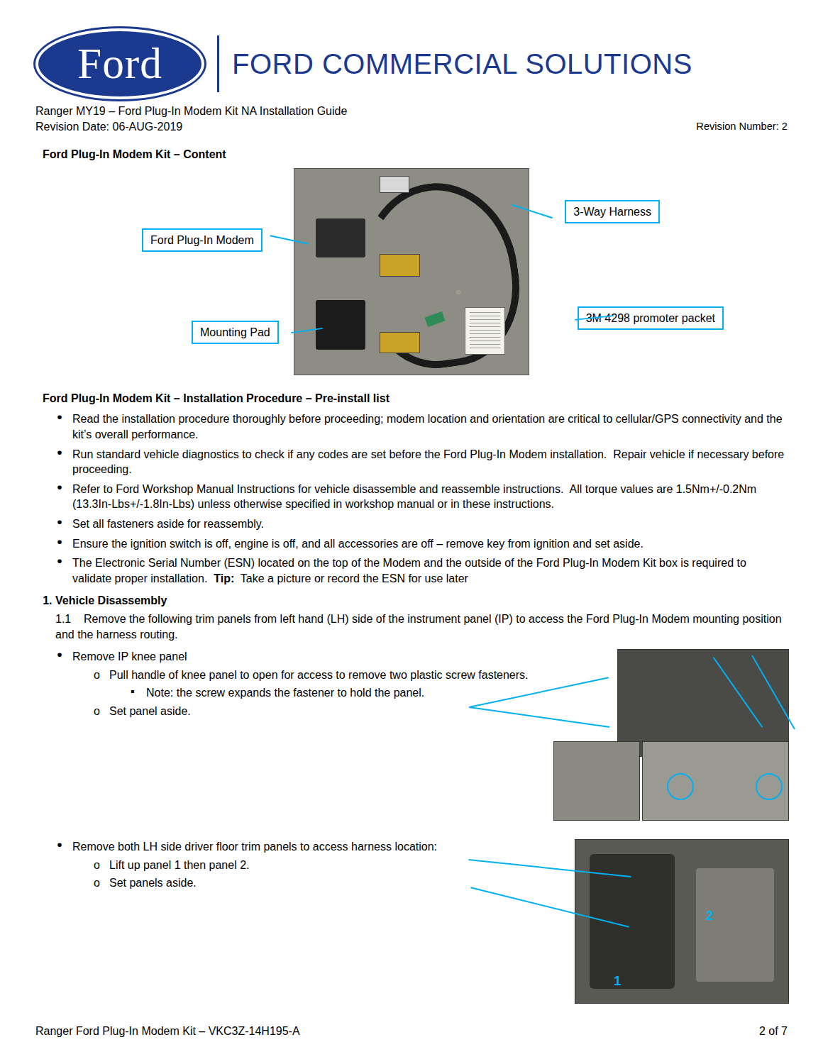Ford
FORD COMMERCIAL SOLUTIONS
Ranger MY19 – Ford Plug-In Modem Kit NA Installation Guide
Revision Date: 06-AUG-2019 Revision Number: 2
Ford Plug-In Modem Kit – Content
Ford Plug-In Modem
Mounting Pad
3-Way Harness
3M 4298 promoter packet
Ford Plug-In Modem Kit – Installation Procedure – Pre-install list
Read the installation procedure thoroughly before proceeding; modem location and orientation are critical to cellular/GPS connectivity and the kit’s overall performance.
Run standard vehicle diagnostics to check if any codes are set before the Ford Plug-In Modem installation. Repair vehicle if necessary before proceeding.
Refer to Ford Workshop Manual Instructions for vehicle disassemble and reassemble instructions. All torque values are 1.5Nm+/-0.2Nm (13.3In-Lbs+/-1.8In-Lbs) unless otherwise specified in workshop manual or in these instructions.
Set all fasteners aside for reassembly.
Ensure the ignition switch is off, engine is off, and all accessories are off – remove key from ignition and set aside.
The Electronic Serial Number (ESN) located on the top of the Modem and the outside of the Ford Plug-In Modem Kit box is required to validate proper installation. Tip: Take a picture or record the ESN for use later
Vehicle Disassembly
1.1 Remove the following trim panels from left hand (LH) side of the instrument panel (IP) to access the Ford Plug-In Modem mounting position and the harness routing.
Remove IP knee panel
Pull handle of knee panel to open for access to remove two plastic screw fasteners.
Note: the screw expands the fastener to hold the panel.
Set panel aside.
Remove both LH side driver floor trim panels to access harness location:
Lift up panel 1 then panel 2.
Set panels aside.
1
2
Ranger Ford Plug-In Modem Kit – VKC3Z-14H195-A
2 of 7